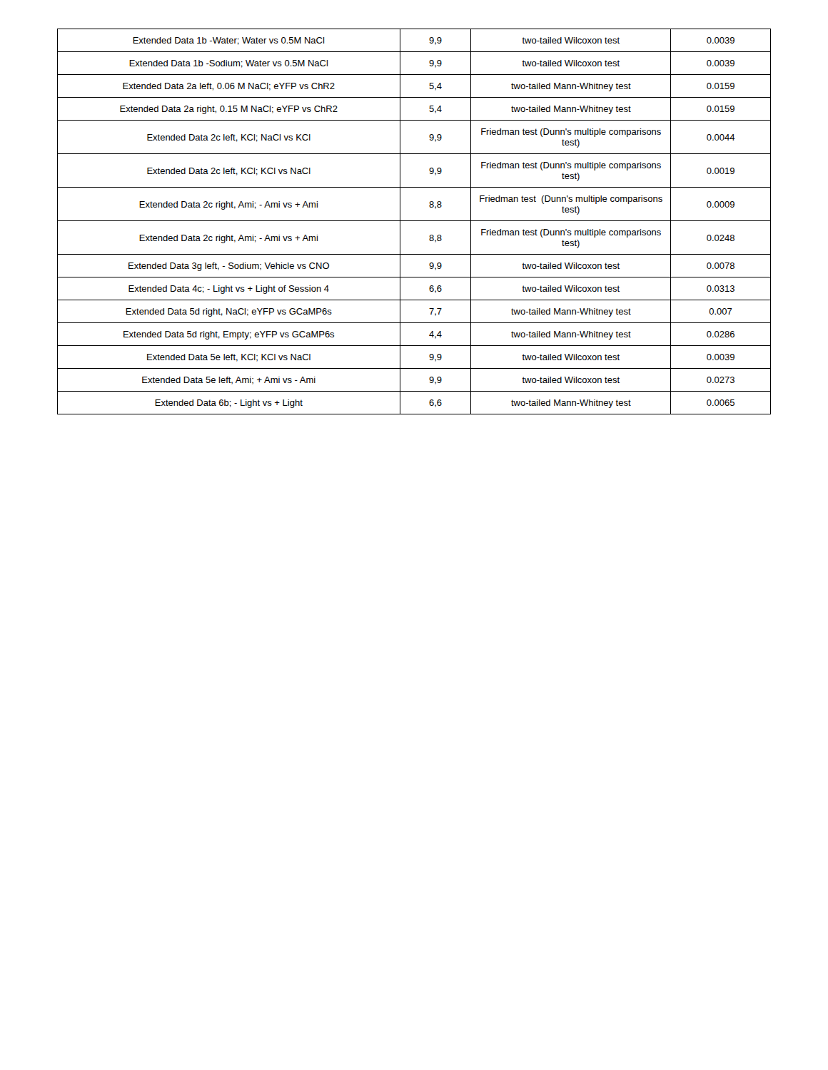| Extended Data 1b -Water; Water vs 0.5M NaCl | 9,9 | two-tailed Wilcoxon test | 0.0039 |
| Extended Data 1b -Sodium; Water vs 0.5M NaCl | 9,9 | two-tailed Wilcoxon test | 0.0039 |
| Extended Data 2a left, 0.06 M NaCl; eYFP vs ChR2 | 5,4 | two-tailed Mann-Whitney test | 0.0159 |
| Extended Data 2a right, 0.15 M NaCl; eYFP vs ChR2 | 5,4 | two-tailed Mann-Whitney test | 0.0159 |
| Extended Data 2c left, KCl; NaCl vs KCl | 9,9 | Friedman test (Dunn's multiple comparisons test) | 0.0044 |
| Extended Data 2c left, KCl; KCl vs NaCl | 9,9 | Friedman test (Dunn's multiple comparisons test) | 0.0019 |
| Extended Data 2c right, Ami; - Ami vs + Ami | 8,8 | Friedman test (Dunn's multiple comparisons test) | 0.0009 |
| Extended Data 2c right, Ami; - Ami vs + Ami | 8,8 | Friedman test (Dunn's multiple comparisons test) | 0.0248 |
| Extended Data 3g left, - Sodium; Vehicle vs CNO | 9,9 | two-tailed Wilcoxon test | 0.0078 |
| Extended Data 4c; - Light vs + Light of Session 4 | 6,6 | two-tailed Wilcoxon test | 0.0313 |
| Extended Data 5d right, NaCl; eYFP vs GCaMP6s | 7,7 | two-tailed Mann-Whitney test | 0.007 |
| Extended Data 5d right, Empty; eYFP vs GCaMP6s | 4,4 | two-tailed Mann-Whitney test | 0.0286 |
| Extended Data 5e left, KCl; KCl vs NaCl | 9,9 | two-tailed Wilcoxon test | 0.0039 |
| Extended Data 5e left, Ami; + Ami vs - Ami | 9,9 | two-tailed Wilcoxon test | 0.0273 |
| Extended Data 6b; - Light vs + Light | 6,6 | two-tailed Mann-Whitney test | 0.0065 |